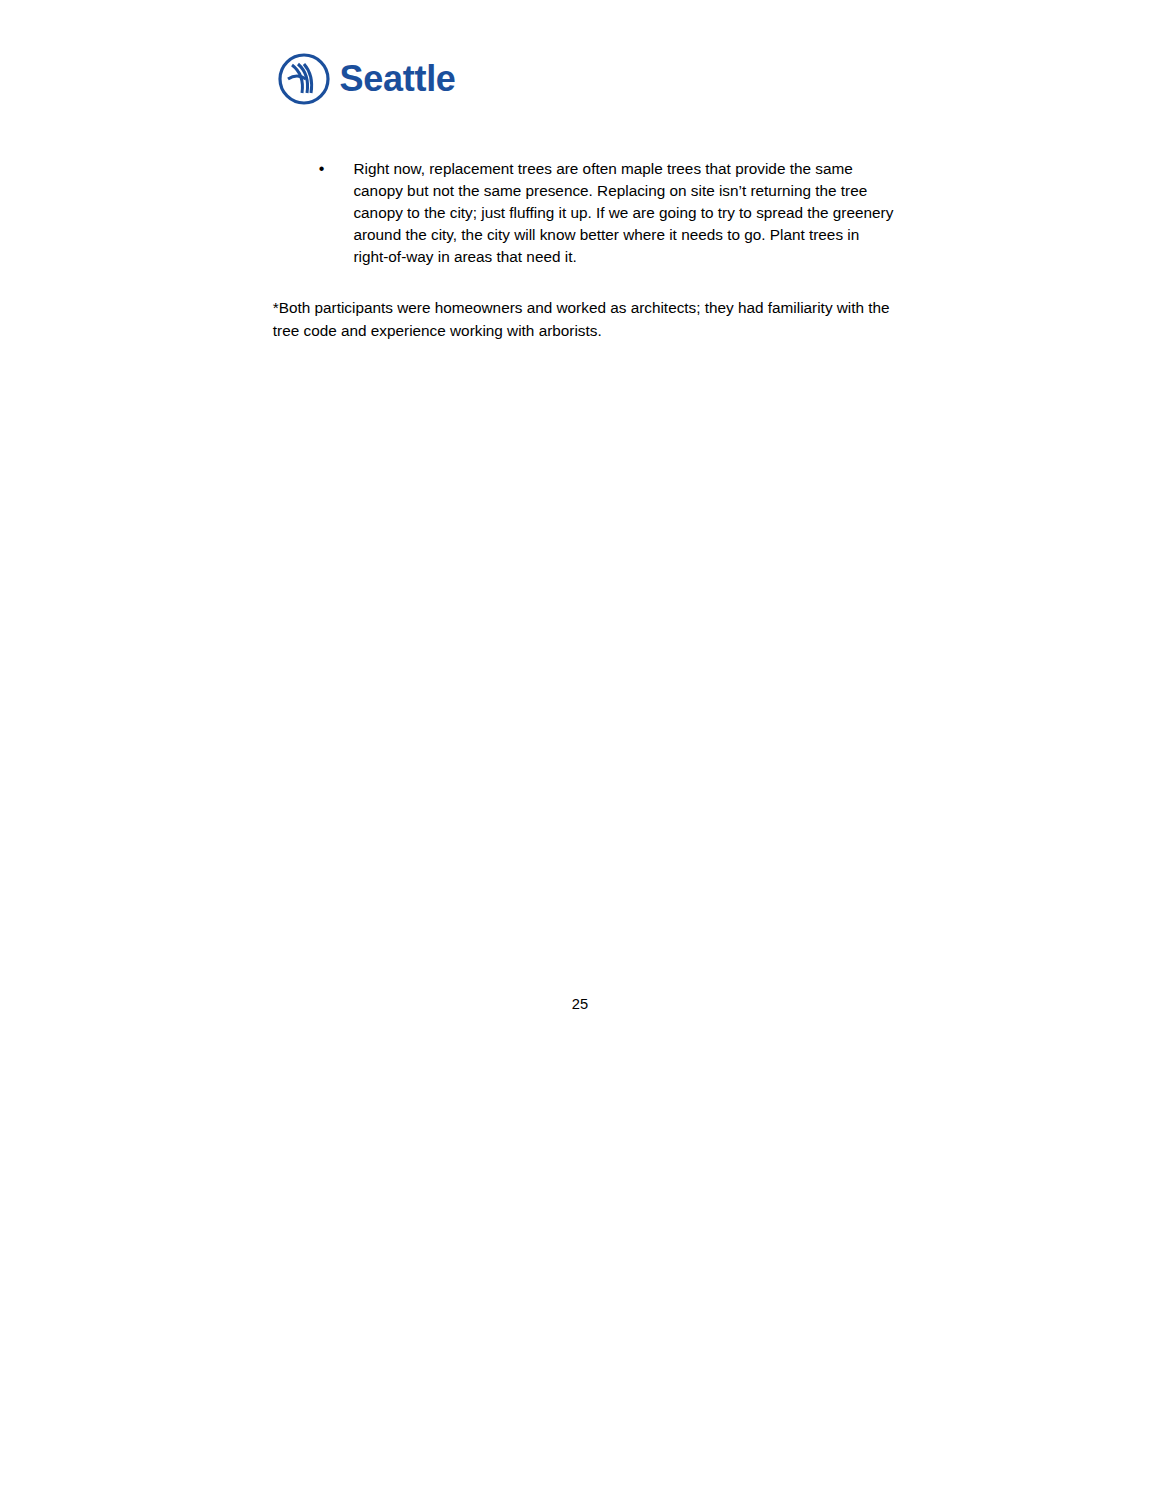Seattle
Right now, replacement trees are often maple trees that provide the same canopy but not the same presence. Replacing on site isn’t returning the tree canopy to the city; just fluffing it up. If we are going to try to spread the greenery around the city, the city will know better where it needs to go. Plant trees in right-of-way in areas that need it.
*Both participants were homeowners and worked as architects; they had familiarity with the tree code and experience working with arborists.
25